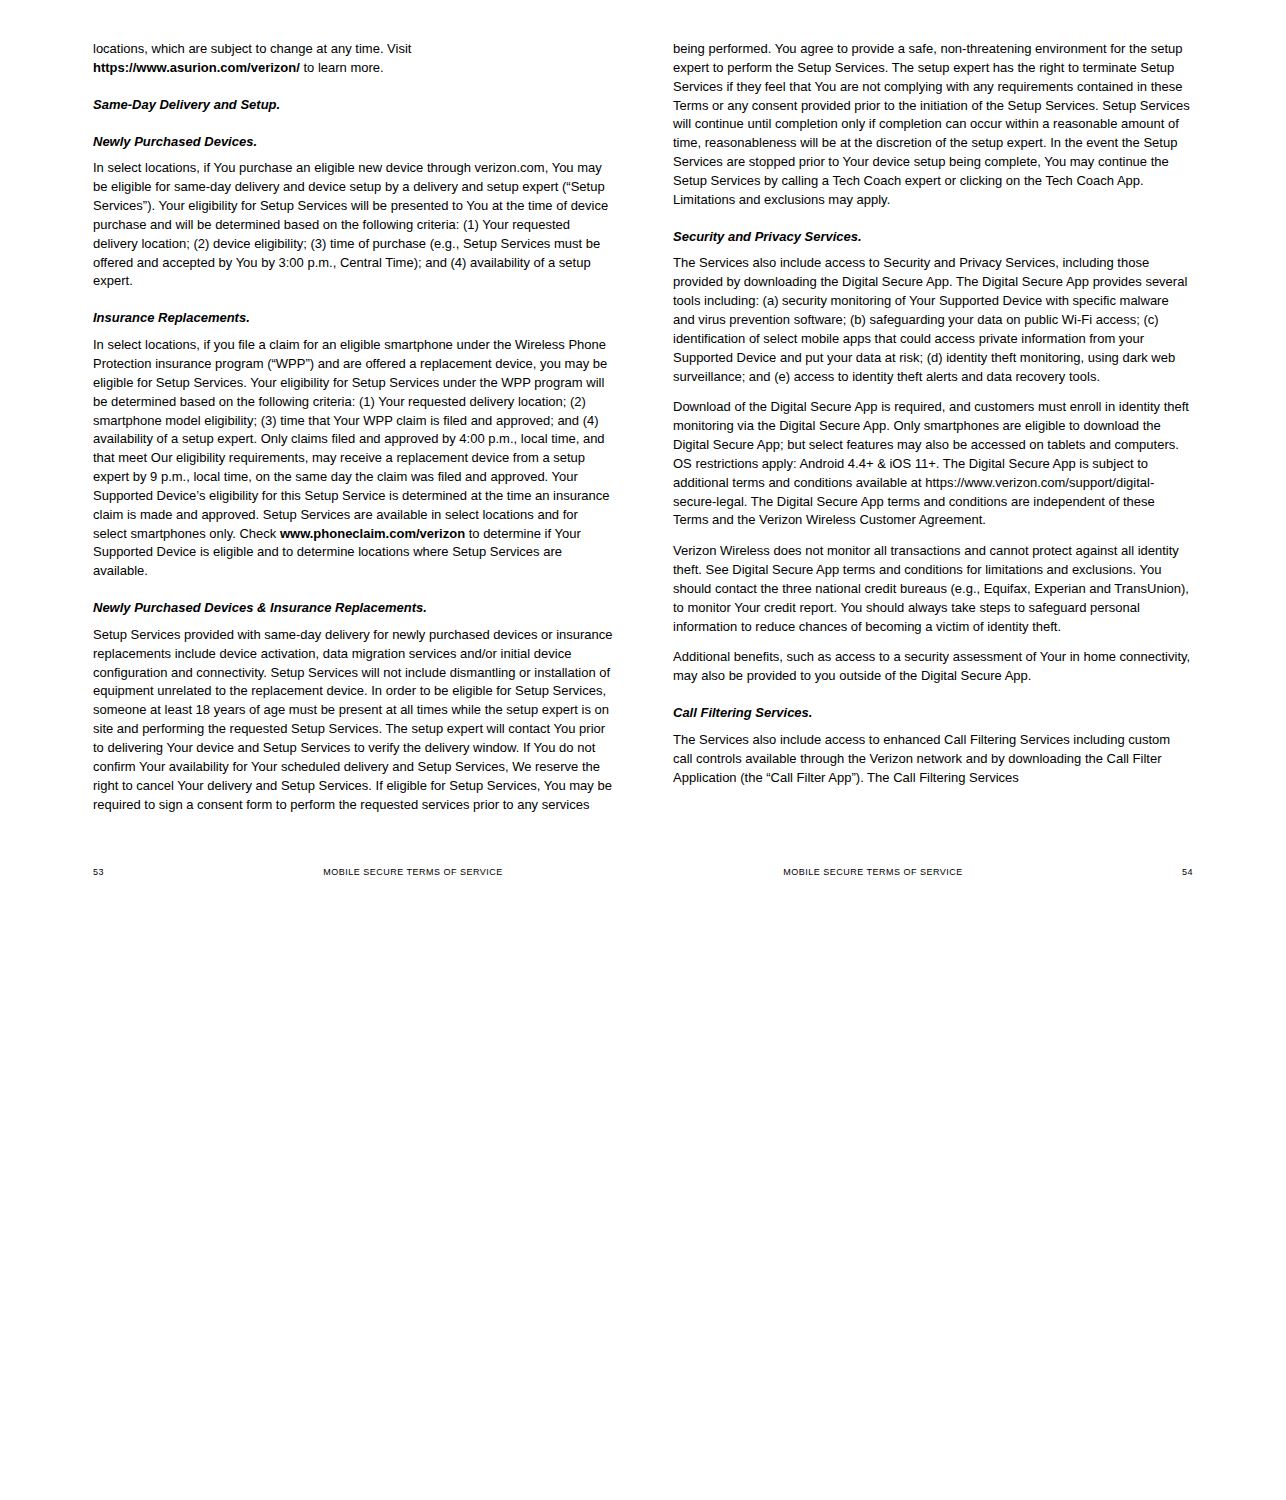locations, which are subject to change at any time. Visit https://www.asurion.com/verizon/ to learn more.
Same-Day Delivery and Setup.
Newly Purchased Devices.
In select locations, if You purchase an eligible new device through verizon.com, You may be eligible for same-day delivery and device setup by a delivery and setup expert (“Setup Services”). Your eligibility for Setup Services will be presented to You at the time of device purchase and will be determined based on the following criteria: (1) Your requested delivery location; (2) device eligibility; (3) time of purchase (e.g., Setup Services must be offered and accepted by You by 3:00 p.m., Central Time); and (4) availability of a setup expert.
Insurance Replacements.
In select locations, if you file a claim for an eligible smartphone under the Wireless Phone Protection insurance program (“WPP”) and are offered a replacement device, you may be eligible for Setup Services. Your eligibility for Setup Services under the WPP program will be determined based on the following criteria: (1) Your requested delivery location; (2) smartphone model eligibility; (3) time that Your WPP claim is filed and approved; and (4) availability of a setup expert. Only claims filed and approved by 4:00 p.m., local time, and that meet Our eligibility requirements, may receive a replacement device from a setup expert by 9 p.m., local time, on the same day the claim was filed and approved. Your Supported Device’s eligibility for this Setup Service is determined at the time an insurance claim is made and approved. Setup Services are available in select locations and for select smartphones only. Check www.phoneclaim.com/verizon to determine if Your Supported Device is eligible and to determine locations where Setup Services are available.
Newly Purchased Devices & Insurance Replacements.
Setup Services provided with same-day delivery for newly purchased devices or insurance replacements include device activation, data migration services and/or initial device configuration and connectivity. Setup Services will not include dismantling or installation of equipment unrelated to the replacement device. In order to be eligible for Setup Services, someone at least 18 years of age must be present at all times while the setup expert is on site and performing the requested Setup Services. The setup expert will contact You prior to delivering Your device and Setup Services to verify the delivery window. If You do not confirm Your availability for Your scheduled delivery and Setup Services, We reserve the right to cancel Your delivery and Setup Services. If eligible for Setup Services, You may be required to sign a consent form to perform the requested services prior to any services
being performed. You agree to provide a safe, non-threatening environment for the setup expert to perform the Setup Services. The setup expert has the right to terminate Setup Services if they feel that You are not complying with any requirements contained in these Terms or any consent provided prior to the initiation of the Setup Services. Setup Services will continue until completion only if completion can occur within a reasonable amount of time, reasonableness will be at the discretion of the setup expert. In the event the Setup Services are stopped prior to Your device setup being complete, You may continue the Setup Services by calling a Tech Coach expert or clicking on the Tech Coach App. Limitations and exclusions may apply.
Security and Privacy Services.
The Services also include access to Security and Privacy Services, including those provided by downloading the Digital Secure App. The Digital Secure App provides several tools including: (a) security monitoring of Your Supported Device with specific malware and virus prevention software; (b) safeguarding your data on public Wi-Fi access; (c) identification of select mobile apps that could access private information from your Supported Device and put your data at risk; (d) identity theft monitoring, using dark web surveillance; and (e) access to identity theft alerts and data recovery tools.
Download of the Digital Secure App is required, and customers must enroll in identity theft monitoring via the Digital Secure App. Only smartphones are eligible to download the Digital Secure App; but select features may also be accessed on tablets and computers. OS restrictions apply: Android 4.4+ & iOS 11+. The Digital Secure App is subject to additional terms and conditions available at https://www.verizon.com/support/digital-secure-legal. The Digital Secure App terms and conditions are independent of these Terms and the Verizon Wireless Customer Agreement.
Verizon Wireless does not monitor all transactions and cannot protect against all identity theft. See Digital Secure App terms and conditions for limitations and exclusions. You should contact the three national credit bureaus (e.g., Equifax, Experian and TransUnion), to monitor Your credit report. You should always take steps to safeguard personal information to reduce chances of becoming a victim of identity theft.
Additional benefits, such as access to a security assessment of Your in home connectivity, may also be provided to you outside of the Digital Secure App.
Call Filtering Services.
The Services also include access to enhanced Call Filtering Services including custom call controls available through the Verizon network and by downloading the Call Filter Application (the “Call Filter App”). The Call Filtering Services
53 MOBILE SECURE TERMS OF SERVICE
MOBILE SECURE TERMS OF SERVICE 54